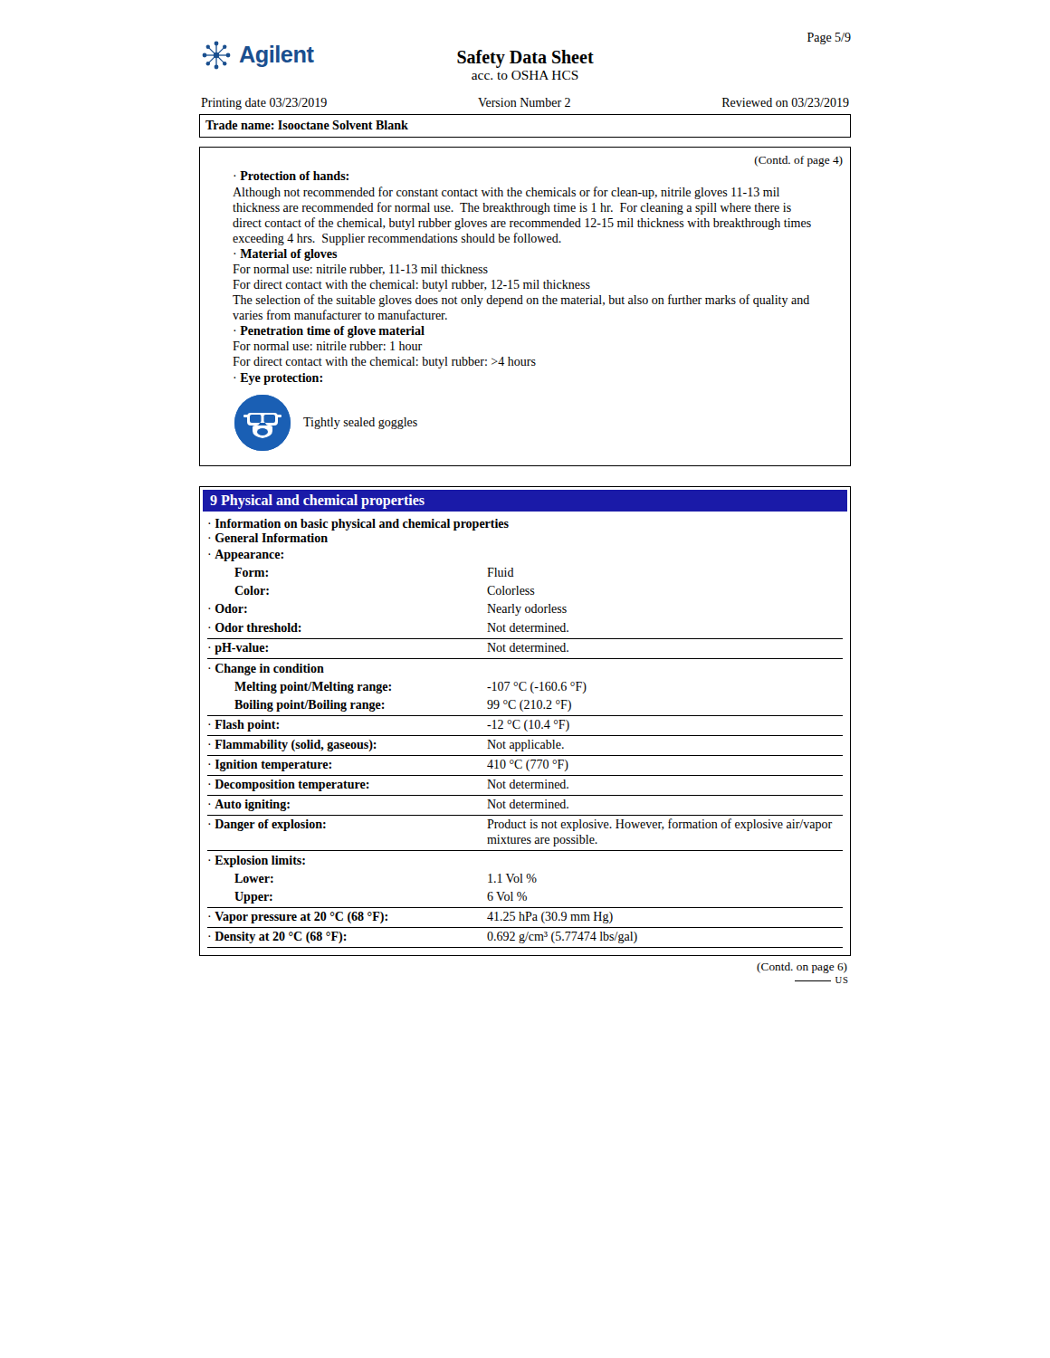Page 5/9
Agilent
Safety Data Sheet
acc. to OSHA HCS
Printing date 03/23/2019 Version Number 2 Reviewed on 03/23/2019
Trade name: Isooctane Solvent Blank
(Contd. of page 4)
Protection of hands:
Although not recommended for constant contact with the chemicals or for clean-up, nitrile gloves 11-13 mil
thickness are recommended for normal use. The breakthrough time is 1 hr. For cleaning a spill where there is
direct contact of the chemical, butyl rubber gloves are recommended 12-15 mil thickness with breakthrough times
exceeding 4 hrs. Supplier recommendations should be followed.
Material of gloves
For normal use: nitrile rubber, 11-13 mil thickness
For direct contact with the chemical: butyl rubber, 12-15 mil thickness
The selection of the suitable gloves does not only depend on the material, but also on further marks of quality and
varies from manufacturer to manufacturer.
Penetration time of glove material
For normal use: nitrile rubber: 1 hour
For direct contact with the chemical: butyl rubber: >4 hours
Eye protection:
Tightly sealed goggles
9 Physical and chemical properties
Information on basic physical and chemical properties
General Information
| Appearance: | |
| Form: | Fluid |
| Color: | Colorless |
| Odor: | Nearly odorless |
| Odor threshold: | Not determined. |
| pH-value: | Not determined. |
| Change in condition | |
| Melting point/Melting range: | -107 °C (-160.6 °F) |
| Boiling point/Boiling range: | 99 °C (210.2 °F) |
| Flash point: | -12 °C (10.4 °F) |
| Flammability (solid, gaseous): | Not applicable. |
| Ignition temperature: | 410 °C (770 °F) |
| Decomposition temperature: | Not determined. |
| Auto igniting: | Not determined. |
| Danger of explosion: | Product is not explosive. However, formation of explosive air/vapor mixtures are possible. |
| Explosion limits: | |
| Lower: | 1.1 Vol % |
| Upper: | 6 Vol % |
| Vapor pressure at 20 °C (68 °F): | 41.25 hPa (30.9 mm Hg) |
| Density at 20 °C (68 °F): | 0.692 g/cm³ (5.77474 lbs/gal) |
(Contd. on page 6)
US